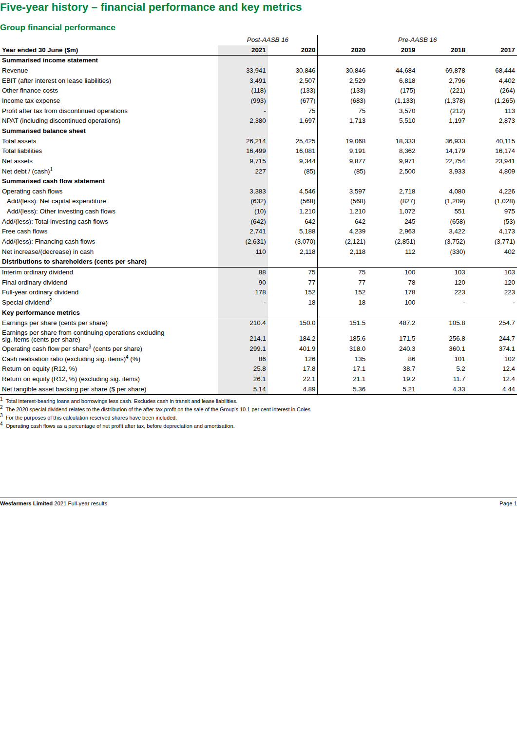Five-year history – financial performance and key metrics
Group financial performance
| | Post-AASB 16 | Pre-AASB 16 |
| --- | --- | --- |
| Year ended 30 June ($m) | 2021 | 2020 | 2020 | 2019 | 2018 | 2017 |
| Summarised income statement | | | | | | |
| Revenue | 33,941 | 30,846 | 30,846 | 44,684 | 69,878 | 68,444 |
| EBIT (after interest on lease liabilities) | 3,491 | 2,507 | 2,529 | 6,818 | 2,796 | 4,402 |
| Other finance costs | (118) | (133) | (133) | (175) | (221) | (264) |
| Income tax expense | (993) | (677) | (683) | (1,133) | (1,378) | (1,265) |
| Profit after tax from discontinued operations | - | 75 | 75 | 3,570 | (212) | 113 |
| NPAT (including discontinued operations) | 2,380 | 1,697 | 1,713 | 5,510 | 1,197 | 2,873 |
| Summarised balance sheet | | | | | | |
| Total assets | 26,214 | 25,425 | 19,068 | 18,333 | 36,933 | 40,115 |
| Total liabilities | 16,499 | 16,081 | 9,191 | 8,362 | 14,179 | 16,174 |
| Net assets | 9,715 | 9,344 | 9,877 | 9,971 | 22,754 | 23,941 |
| Net debt / (cash) 1 | 227 | (85) | (85) | 2,500 | 3,933 | 4,809 |
| Summarised cash flow statement | | | | | | |
| Operating cash flows | 3,383 | 4,546 | 3,597 | 2,718 | 4,080 | 4,226 |
| Add/(less): Net capital expenditure | (632) | (568) | (568) | (827) | (1,209) | (1,028) |
| Add/(less): Other investing cash flows | (10) | 1,210 | 1,210 | 1,072 | 551 | 975 |
| Add/(less): Total investing cash flows | (642) | 642 | 642 | 245 | (658) | (53) |
| Free cash flows | 2,741 | 5,188 | 4,239 | 2,963 | 3,422 | 4,173 |
| Add/(less): Financing cash flows | (2,631) | (3,070) | (2,121) | (2,851) | (3,752) | (3,771) |
| Net increase/(decrease) in cash | 110 | 2,118 | 2,118 | 112 | (330) | 402 |
| Distributions to shareholders (cents per share) | | | | | | |
| Interim ordinary dividend | 88 | 75 | 75 | 100 | 103 | 103 |
| Final ordinary dividend | 90 | 77 | 77 | 78 | 120 | 120 |
| Full-year ordinary dividend | 178 | 152 | 152 | 178 | 223 | 223 |
| Special dividend 2 | - | 18 | 18 | 100 | - | - |
| Key performance metrics | | | | | | |
| Earnings per share (cents per share) | 210.4 | 150.0 | 151.5 | 487.2 | 105.8 | 254.7 |
| Earnings per share from continuing operations excluding sig. items (cents per share) | 214.1 | 184.2 | 185.6 | 171.5 | 256.8 | 244.7 |
| Operating cash flow per share 3 (cents per share) | 299.1 | 401.9 | 318.0 | 240.3 | 360.1 | 374.1 |
| Cash realisation ratio (excluding sig. items) 4 (%) | 86 | 126 | 135 | 86 | 101 | 102 |
| Return on equity (R12, %) | 25.8 | 17.8 | 17.1 | 38.7 | 5.2 | 12.4 |
| Return on equity (R12, %) (excluding sig. items) | 26.1 | 22.1 | 21.1 | 19.2 | 11.7 | 12.4 |
| Net tangible asset backing per share ($ per share) | 5.14 | 4.89 | 5.36 | 5.21 | 4.33 | 4.44 |
1 Total interest-bearing loans and borrowings less cash. Excludes cash in transit and lease liabilities.
2 The 2020 special dividend relates to the distribution of the after-tax profit on the sale of the Group's 10.1 per cent interest in Coles.
3 For the purposes of this calculation reserved shares have been included.
4 Operating cash flows as a percentage of net profit after tax, before depreciation and amortisation.
Wesfarmers Limited 2021 Full-year results
Page 1